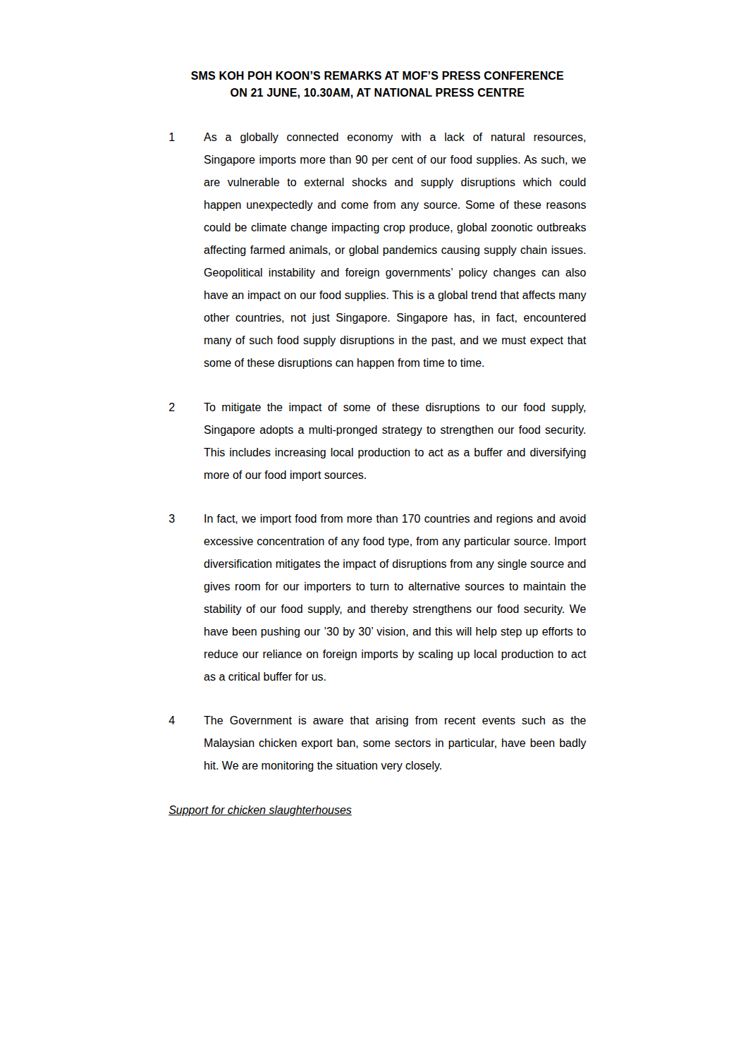SMS KOH POH KOON’S REMARKS AT MOF’S PRESS CONFERENCE
ON 21 JUNE, 10.30AM, AT NATIONAL PRESS CENTRE
1
As a globally connected economy with a lack of natural resources, Singapore imports more than 90 per cent of our food supplies. As such, we are vulnerable to external shocks and supply disruptions which could happen unexpectedly and come from any source. Some of these reasons could be climate change impacting crop produce, global zoonotic outbreaks affecting farmed animals, or global pandemics causing supply chain issues. Geopolitical instability and foreign governments’ policy changes can also have an impact on our food supplies. This is a global trend that affects many other countries, not just Singapore. Singapore has, in fact, encountered many of such food supply disruptions in the past, and we must expect that some of these disruptions can happen from time to time.
2
To mitigate the impact of some of these disruptions to our food supply, Singapore adopts a multi-pronged strategy to strengthen our food security. This includes increasing local production to act as a buffer and diversifying more of our food import sources.
3
In fact, we import food from more than 170 countries and regions and avoid excessive concentration of any food type, from any particular source. Import diversification mitigates the impact of disruptions from any single source and gives room for our importers to turn to alternative sources to maintain the stability of our food supply, and thereby strengthens our food security. We have been pushing our ’30 by 30’ vision, and this will help step up efforts to reduce our reliance on foreign imports by scaling up local production to act as a critical buffer for us.
4
The Government is aware that arising from recent events such as the Malaysian chicken export ban, some sectors in particular, have been badly hit. We are monitoring the situation very closely.
Support for chicken slaughterhouses